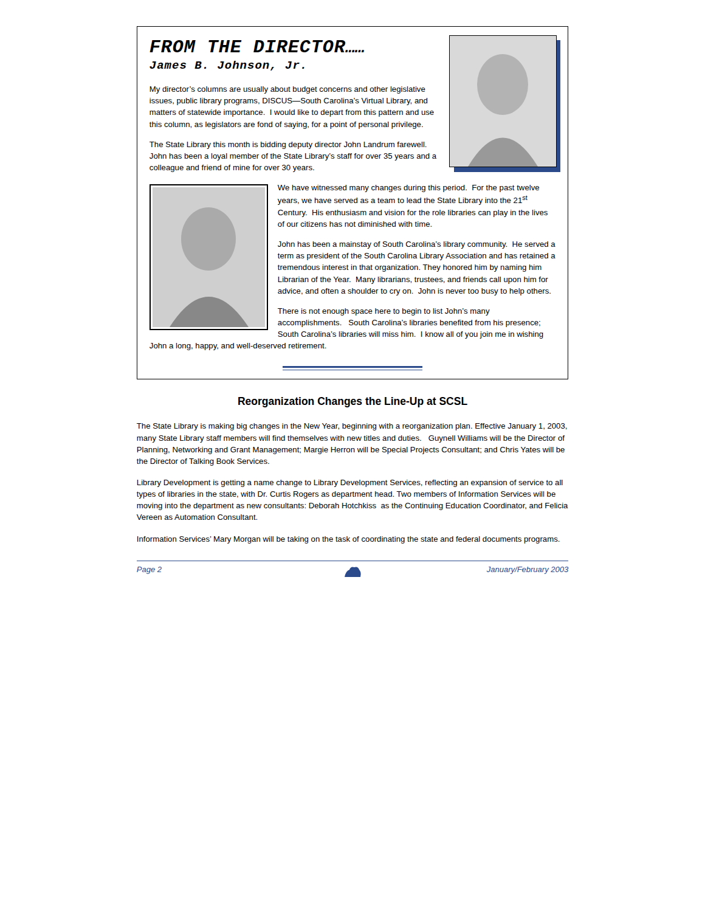FROM THE DIRECTOR……
James B. Johnson, Jr.
My director’s columns are usually about budget concerns and other legislative issues, public library programs, DISCUS—South Carolina’s Virtual Library, and matters of statewide importance. I would like to depart from this pattern and use this column, as legislators are fond of saying, for a point of personal privilege.
The State Library this month is bidding deputy director John Landrum farewell. John has been a loyal member of the State Library’s staff for over 35 years and a colleague and friend of mine for over 30 years.
We have witnessed many changes during this period. For the past twelve years, we have served as a team to lead the State Library into the 21st Century. His enthusiasm and vision for the role libraries can play in the lives of our citizens has not diminished with time.
John has been a mainstay of South Carolina’s library community. He served a term as president of the South Carolina Library Association and has retained a tremendous interest in that organization. They honored him by naming him Librarian of the Year. Many librarians, trustees, and friends call upon him for advice, and often a shoulder to cry on. John is never too busy to help others.
There is not enough space here to begin to list John’s many accomplishments. South Carolina’s libraries benefited from his presence; South Carolina’s libraries will miss him. I know all of you join me in wishing John a long, happy, and well-deserved retirement.
Reorganization Changes the Line-Up at SCSL
The State Library is making big changes in the New Year, beginning with a reorganization plan. Effective January 1, 2003, many State Library staff members will find themselves with new titles and duties. Guynell Williams will be the Director of Planning, Networking and Grant Management; Margie Herron will be Special Projects Consultant; and Chris Yates will be the Director of Talking Book Services.
Library Development is getting a name change to Library Development Services, reflecting an expansion of service to all types of libraries in the state, with Dr. Curtis Rogers as department head. Two members of Information Services will be moving into the department as new consultants: Deborah Hotchkiss as the Continuing Education Coordinator, and Felicia Vereen as Automation Consultant.
Information Services’ Mary Morgan will be taking on the task of coordinating the state and federal documents programs.
Page 2
January/February 2003